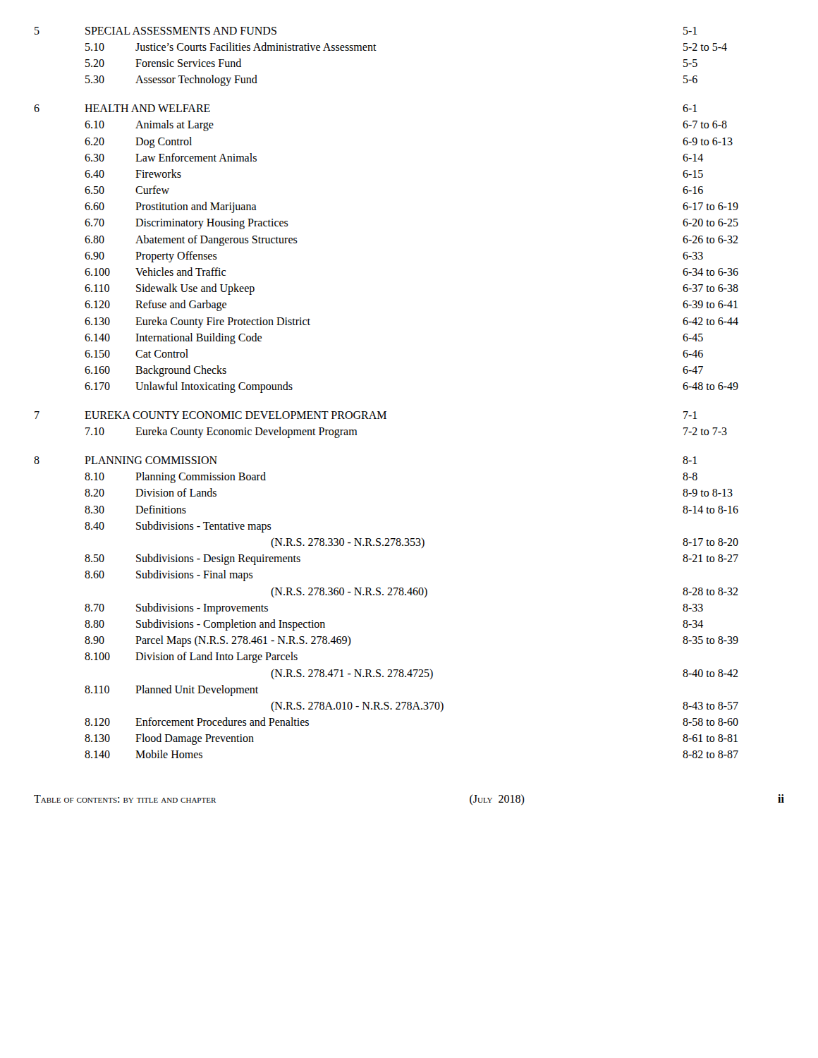| 5 | SPECIAL ASSESSMENTS AND FUNDS | 5-1 |
| | 5.10 | Justice’s Courts Facilities Administrative Assessment | 5-2 to 5-4 |
| | 5.20 | Forensic Services Fund | 5-5 |
| | 5.30 | Assessor Technology Fund | 5-6 |
| 6 | HEALTH AND WELFARE | 6-1 |
| | 6.10 | Animals at Large | 6-7 to 6-8 |
| | 6.20 | Dog Control | 6-9 to 6-13 |
| | 6.30 | Law Enforcement Animals | 6-14 |
| | 6.40 | Fireworks | 6-15 |
| | 6.50 | Curfew | 6-16 |
| | 6.60 | Prostitution and Marijuana | 6-17 to 6-19 |
| | 6.70 | Discriminatory Housing Practices | 6-20 to 6-25 |
| | 6.80 | Abatement of Dangerous Structures | 6-26 to 6-32 |
| | 6.90 | Property Offenses | 6-33 |
| | 6.100 | Vehicles and Traffic | 6-34 to 6-36 |
| | 6.110 | Sidewalk Use and Upkeep | 6-37 to 6-38 |
| | 6.120 | Refuse and Garbage | 6-39 to 6-41 |
| | 6.130 | Eureka County Fire Protection District | 6-42 to 6-44 |
| | 6.140 | International Building Code | 6-45 |
| | 6.150 | Cat Control | 6-46 |
| | 6.160 | Background Checks | 6-47 |
| | 6.170 | Unlawful Intoxicating Compounds | 6-48 to 6-49 |
| 7 | EUREKA COUNTY ECONOMIC DEVELOPMENT PROGRAM | 7-1 |
| | 7.10 | Eureka County Economic Development Program | 7-2 to 7-3 |
| 8 | PLANNING COMMISSION | 8-1 |
| | 8.10 | Planning Commission Board | 8-8 |
| | 8.20 | Division of Lands | 8-9 to 8-13 |
| | 8.30 | Definitions | 8-14 to 8-16 |
| | 8.40 | Subdivisions - Tentative maps | |
| | | (N.R.S. 278.330 - N.R.S.278.353) | 8-17 to 8-20 |
| | 8.50 | Subdivisions - Design Requirements | 8-21 to 8-27 |
| | 8.60 | Subdivisions - Final maps | |
| | | (N.R.S. 278.360 - N.R.S. 278.460) | 8-28 to 8-32 |
| | 8.70 | Subdivisions - Improvements | 8-33 |
| | 8.80 | Subdivisions - Completion and Inspection | 8-34 |
| | 8.90 | Parcel Maps (N.R.S. 278.461 - N.R.S. 278.469) | 8-35 to 8-39 |
| | 8.100 | Division of Land Into Large Parcels | |
| | | (N.R.S. 278.471 - N.R.S. 278.4725) | 8-40 to 8-42 |
| | 8.110 | Planned Unit Development | |
| | | (N.R.S. 278A.010 - N.R.S. 278A.370) | 8-43 to 8-57 |
| | 8.120 | Enforcement Procedures and Penalties | 8-58 to 8-60 |
| | 8.130 | Flood Damage Prevention | 8-61 to 8-81 |
| | 8.140 | Mobile Homes | 8-82 to 8-87 |
Table of contents: by title and chapter
(July 2018)
ii